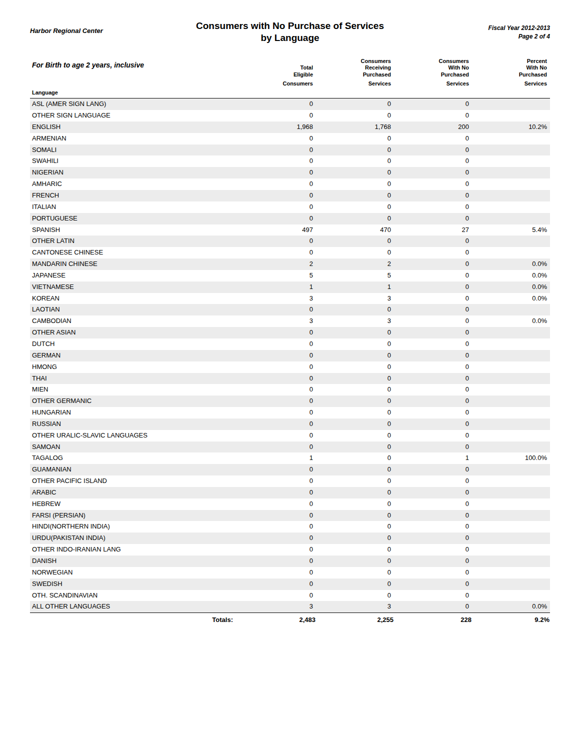Harbor Regional Center
Consumers with No Purchase of Services
by Language
Fiscal Year 2012-2013
Page 2 of 4
| For Birth to age 2 years, inclusive | | Total Eligible | Consumers Receiving Purchased | Consumers With No Purchased | Percent With No Purchased |
| --- | --- | --- | --- | --- | --- |
| Consumers | Services | Services | Services |
| Language | |
| ASL (AMER SIGN LANG) | | 0 | 0 | 0 | |
| OTHER SIGN LANGUAGE | | 0 | 0 | 0 | |
| ENGLISH | | 1,968 | 1,768 | 200 | 10.2% |
| ARMENIAN | | 0 | 0 | 0 | |
| SOMALI | | 0 | 0 | 0 | |
| SWAHILI | | 0 | 0 | 0 | |
| NIGERIAN | | 0 | 0 | 0 | |
| AMHARIC | | 0 | 0 | 0 | |
| FRENCH | | 0 | 0 | 0 | |
| ITALIAN | | 0 | 0 | 0 | |
| PORTUGUESE | | 0 | 0 | 0 | |
| SPANISH | | 497 | 470 | 27 | 5.4% |
| OTHER LATIN | | 0 | 0 | 0 | |
| CANTONESE CHINESE | | 0 | 0 | 0 | |
| MANDARIN CHINESE | | 2 | 2 | 0 | 0.0% |
| JAPANESE | | 5 | 5 | 0 | 0.0% |
| VIETNAMESE | | 1 | 1 | 0 | 0.0% |
| KOREAN | | 3 | 3 | 0 | 0.0% |
| LAOTIAN | | 0 | 0 | 0 | |
| CAMBODIAN | | 3 | 3 | 0 | 0.0% |
| OTHER ASIAN | | 0 | 0 | 0 | |
| DUTCH | | 0 | 0 | 0 | |
| GERMAN | | 0 | 0 | 0 | |
| HMONG | | 0 | 0 | 0 | |
| THAI | | 0 | 0 | 0 | |
| MIEN | | 0 | 0 | 0 | |
| OTHER GERMANIC | | 0 | 0 | 0 | |
| HUNGARIAN | | 0 | 0 | 0 | |
| RUSSIAN | | 0 | 0 | 0 | |
| OTHER URALIC-SLAVIC LANGUAGES | | 0 | 0 | 0 | |
| SAMOAN | | 0 | 0 | 0 | |
| TAGALOG | | 1 | 0 | 1 | 100.0% |
| GUAMANIAN | | 0 | 0 | 0 | |
| OTHER PACIFIC ISLAND | | 0 | 0 | 0 | |
| ARABIC | | 0 | 0 | 0 | |
| HEBREW | | 0 | 0 | 0 | |
| FARSI (PERSIAN) | | 0 | 0 | 0 | |
| HINDI(NORTHERN INDIA) | | 0 | 0 | 0 | |
| URDU(PAKISTAN INDIA) | | 0 | 0 | 0 | |
| OTHER INDO-IRANIAN LANG | | 0 | 0 | 0 | |
| DANISH | | 0 | 0 | 0 | |
| NORWEGIAN | | 0 | 0 | 0 | |
| SWEDISH | | 0 | 0 | 0 | |
| OTH. SCANDINAVIAN | | 0 | 0 | 0 | |
| ALL OTHER LANGUAGES | | 3 | 3 | 0 | 0.0% |
| Totals: | | 2,483 | 2,255 | 228 | 9.2% |